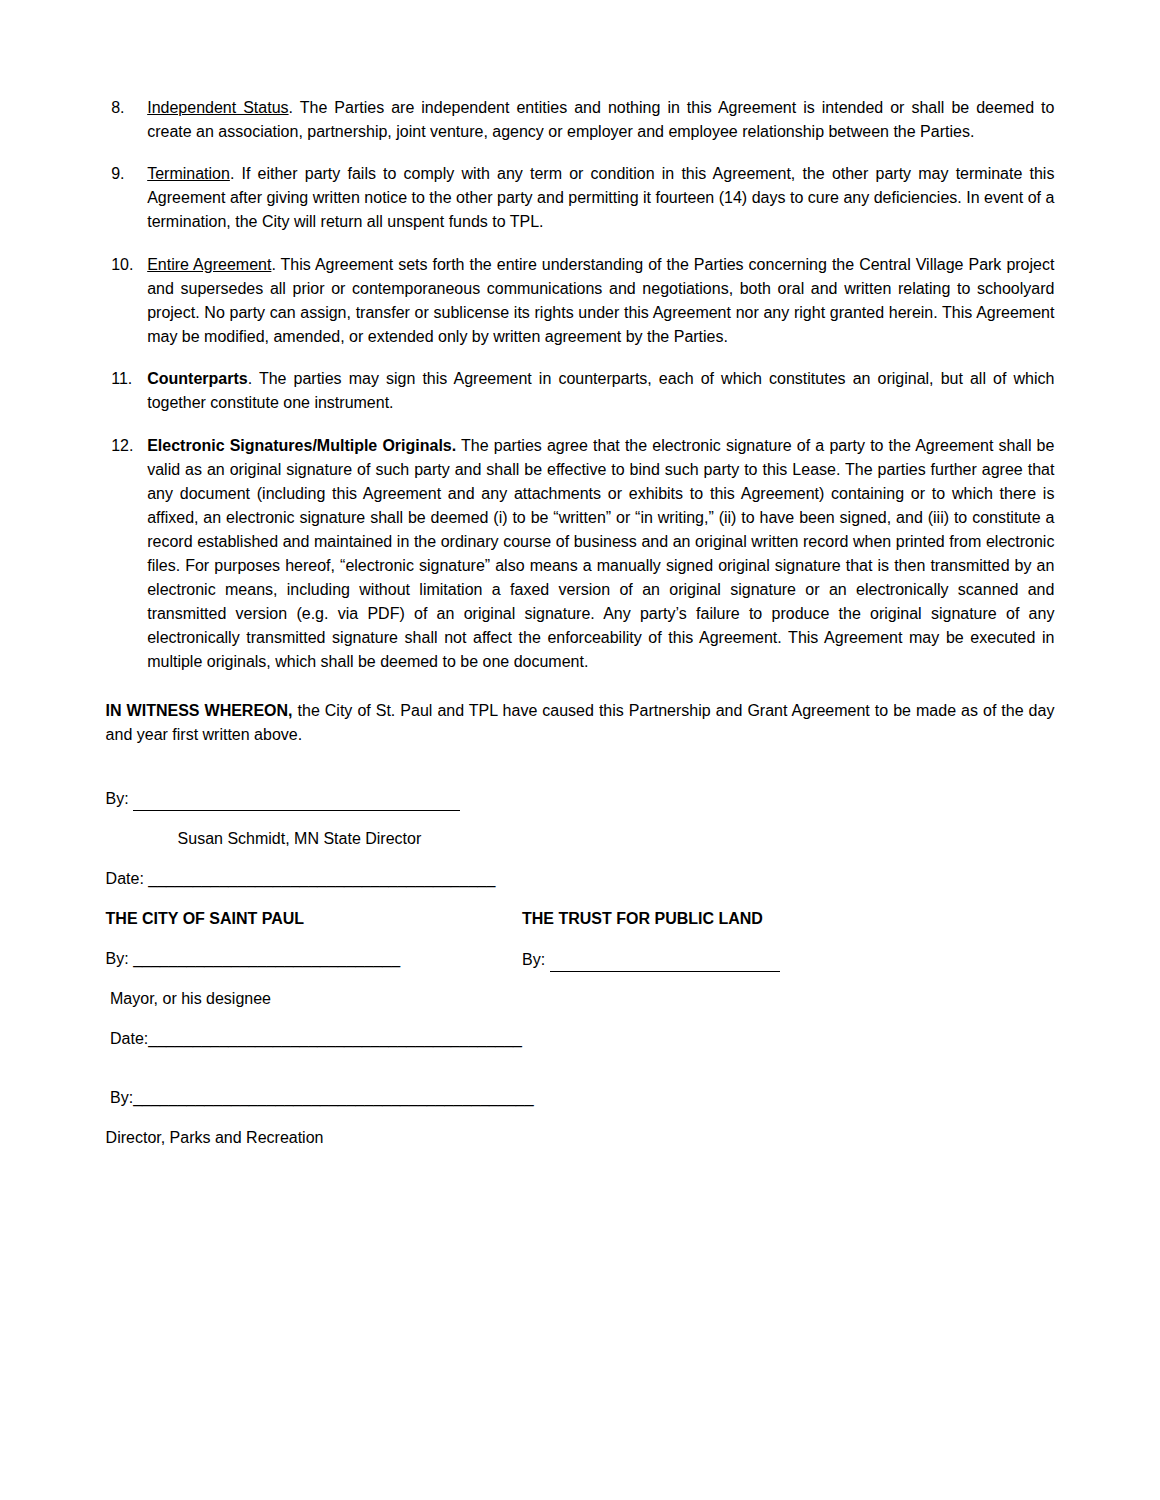8. Independent Status. The Parties are independent entities and nothing in this Agreement is intended or shall be deemed to create an association, partnership, joint venture, agency or employer and employee relationship between the Parties.
9. Termination. If either party fails to comply with any term or condition in this Agreement, the other party may terminate this Agreement after giving written notice to the other party and permitting it fourteen (14) days to cure any deficiencies. In event of a termination, the City will return all unspent funds to TPL.
10. Entire Agreement. This Agreement sets forth the entire understanding of the Parties concerning the Central Village Park project and supersedes all prior or contemporaneous communications and negotiations, both oral and written relating to schoolyard project. No party can assign, transfer or sublicense its rights under this Agreement nor any right granted herein. This Agreement may be modified, amended, or extended only by written agreement by the Parties.
11. Counterparts. The parties may sign this Agreement in counterparts, each of which constitutes an original, but all of which together constitute one instrument.
12. Electronic Signatures/Multiple Originals. The parties agree that the electronic signature of a party to the Agreement shall be valid as an original signature of such party and shall be effective to bind such party to this Lease. The parties further agree that any document (including this Agreement and any attachments or exhibits to this Agreement) containing or to which there is affixed, an electronic signature shall be deemed (i) to be “written” or “in writing,” (ii) to have been signed, and (iii) to constitute a record established and maintained in the ordinary course of business and an original written record when printed from electronic files. For purposes hereof, “electronic signature” also means a manually signed original signature that is then transmitted by an electronic means, including without limitation a faxed version of an original signature or an electronically scanned and transmitted version (e.g. via PDF) of an original signature. Any party’s failure to produce the original signature of any electronically transmitted signature shall not affect the enforceability of this Agreement. This Agreement may be executed in multiple originals, which shall be deemed to be one document.
IN WITNESS WHEREON, the City of St. Paul and TPL have caused this Partnership and Grant Agreement to be made as of the day and year first written above.
By:
Susan Schmidt, MN State Director
Date: _______________________________________
| THE CITY OF SAINT PAUL | THE TRUST FOR PUBLIC LAND |
| By: ______________________________ Mayor, or his designee Date: __________________________________________ | By: |
By:_____________________________________________
Director, Parks and Recreation